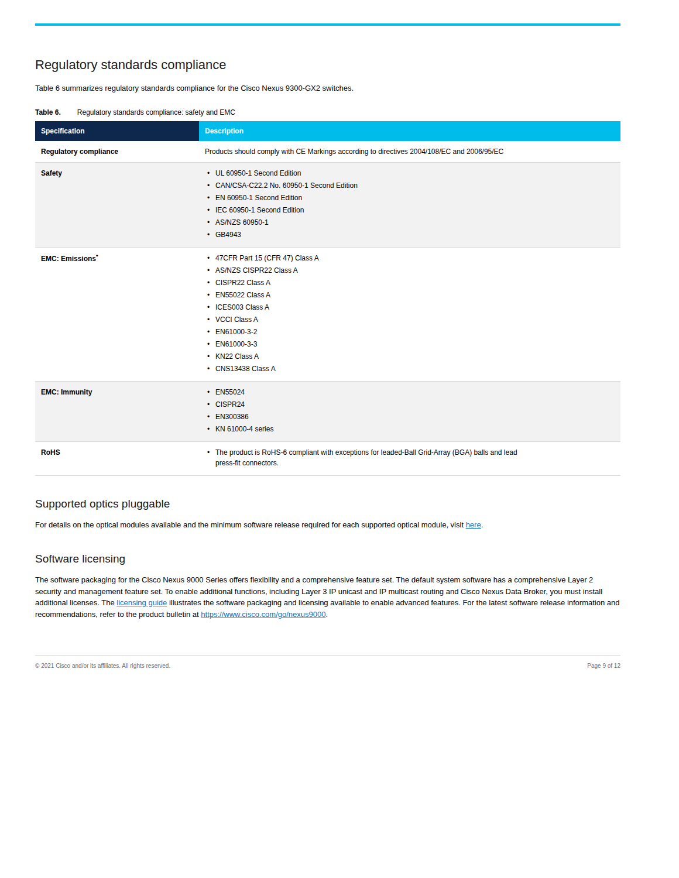Regulatory standards compliance
Table 6 summarizes regulatory standards compliance for the Cisco Nexus 9300-GX2 switches.
Table 6. Regulatory standards compliance: safety and EMC
| Specification | Description |
| --- | --- |
| Regulatory compliance | Products should comply with CE Markings according to directives 2004/108/EC and 2006/95/EC |
| Safety | UL 60950-1 Second Edition CAN/CSA-C22.2 No. 60950-1 Second Edition EN 60950-1 Second Edition IEC 60950-1 Second Edition AS/NZS 60950-1 GB4943 |
| EMC: Emissions * | 47CFR Part 15 (CFR 47) Class A AS/NZS CISPR22 Class A CISPR22 Class A EN55022 Class A ICES003 Class A VCCI Class A EN61000-3-2 EN61000-3-3 KN22 Class A CNS13438 Class A |
| EMC: Immunity | EN55024 CISPR24 EN300386 KN 61000-4 series |
| RoHS | The product is RoHS-6 compliant with exceptions for leaded-Ball Grid-Array (BGA) balls and lead press-fit connectors. |
Supported optics pluggable
For details on the optical modules available and the minimum software release required for each supported optical module, visit here.
Software licensing
The software packaging for the Cisco Nexus 9000 Series offers flexibility and a comprehensive feature set. The default system software has a comprehensive Layer 2 security and management feature set. To enable additional functions, including Layer 3 IP unicast and IP multicast routing and Cisco Nexus Data Broker, you must install additional licenses. The licensing guide illustrates the software packaging and licensing available to enable advanced features. For the latest software release information and recommendations, refer to the product bulletin at https://www.cisco.com/go/nexus9000.
© 2021 Cisco and/or its affiliates. All rights reserved. Page 9 of 12